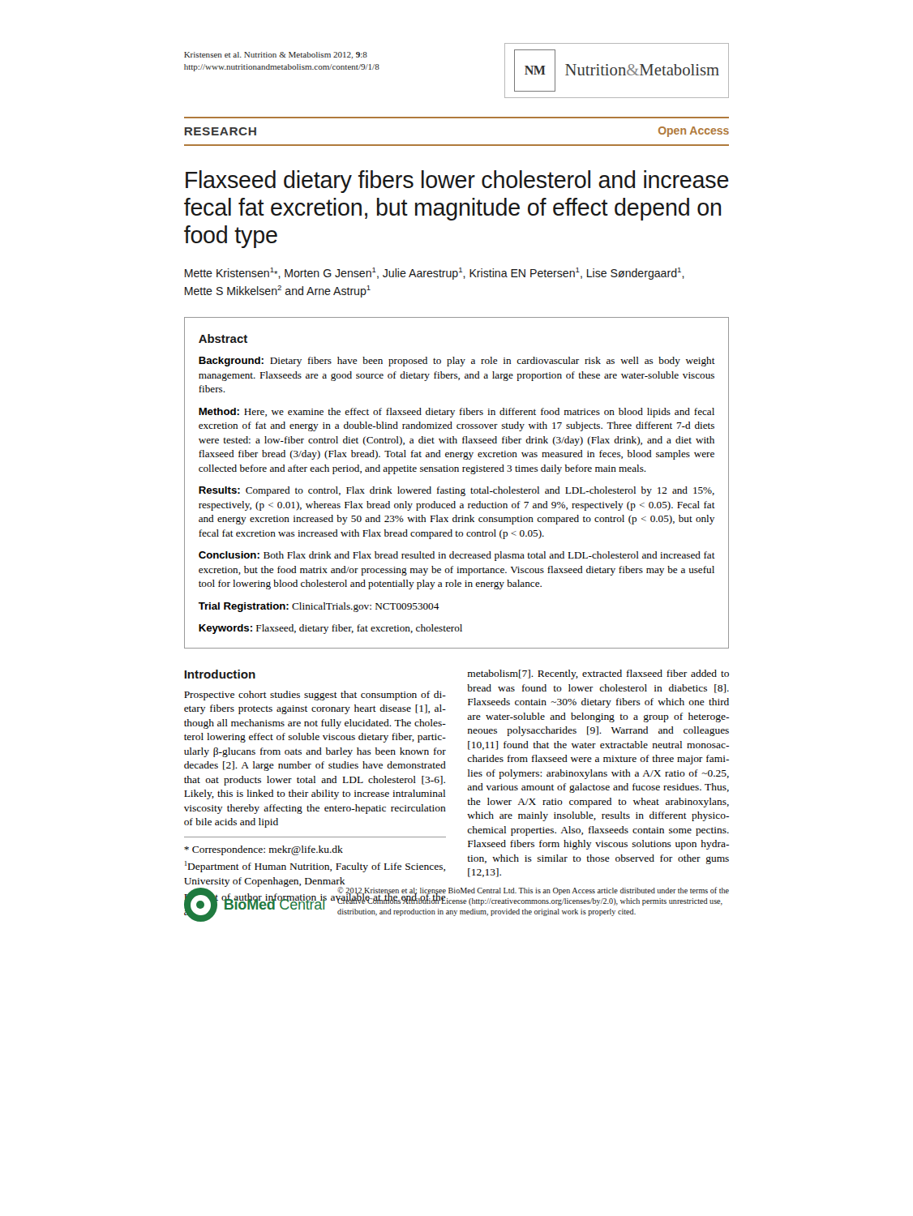Kristensen et al. Nutrition & Metabolism 2012, 9:8
http://www.nutritionandmetabolism.com/content/9/1/8
NM
Nutrition&Metabolism
RESEARCH
Open Access
Flaxseed dietary fibers lower cholesterol and increase fecal fat excretion, but magnitude of effect depend on food type
Mette Kristensen1*, Morten G Jensen1, Julie Aarestrup1, Kristina EN Petersen1, Lise Søndergaard1,
Mette S Mikkelsen2 and Arne Astrup1
Abstract
Background: Dietary fibers have been proposed to play a role in cardiovascular risk as well as body weight management. Flaxseeds are a good source of dietary fibers, and a large proportion of these are water-soluble viscous fibers.
Method: Here, we examine the effect of flaxseed dietary fibers in different food matrices on blood lipids and fecal excretion of fat and energy in a double-blind randomized crossover study with 17 subjects. Three different 7-d diets were tested: a low-fiber control diet (Control), a diet with flaxseed fiber drink (3/day) (Flax drink), and a diet with flaxseed fiber bread (3/day) (Flax bread). Total fat and energy excretion was measured in feces, blood samples were collected before and after each period, and appetite sensation registered 3 times daily before main meals.
Results: Compared to control, Flax drink lowered fasting total-cholesterol and LDL-cholesterol by 12 and 15%, respectively, (p < 0.01), whereas Flax bread only produced a reduction of 7 and 9%, respectively (p < 0.05). Fecal fat and energy excretion increased by 50 and 23% with Flax drink consumption compared to control (p < 0.05), but only fecal fat excretion was increased with Flax bread compared to control (p < 0.05).
Conclusion: Both Flax drink and Flax bread resulted in decreased plasma total and LDL-cholesterol and increased fat excretion, but the food matrix and/or processing may be of importance. Viscous flaxseed dietary fibers may be a useful tool for lowering blood cholesterol and potentially play a role in energy balance.
Trial Registration: ClinicalTrials.gov: NCT00953004
Keywords: Flaxseed, dietary fiber, fat excretion, cholesterol
Introduction
Prospective cohort studies suggest that consumption of dietary fibers protects against coronary heart disease [1], although all mechanisms are not fully elucidated. The cholesterol lowering effect of soluble viscous dietary fiber, particularly β-glucans from oats and barley has been known for decades [2]. A large number of studies have demonstrated that oat products lower total and LDL cholesterol [3-6]. Likely, this is linked to their ability to increase intraluminal viscosity thereby affecting the entero-hepatic recirculation of bile acids and lipid
* Correspondence: mekr@life.ku.dk
1Department of Human Nutrition, Faculty of Life Sciences, University of Copenhagen, Denmark
Full list of author information is available at the end of the article
metabolism[7]. Recently, extracted flaxseed fiber added to bread was found to lower cholesterol in diabetics [8]. Flaxseeds contain ~30% dietary fibers of which one third are water-soluble and belonging to a group of heterogeneoues polysaccharides [9]. Warrand and colleagues [10,11] found that the water extractable neutral monosaccharides from flaxseed were a mixture of three major families of polymers: arabinoxylans with a A/X ratio of ~0.25, and various amount of galactose and fucose residues. Thus, the lower A/X ratio compared to wheat arabinoxylans, which are mainly insoluble, results in different physicochemical properties. Also, flaxseeds contain some pectins. Flaxseed fibers form highly viscous solutions upon hydration, which is similar to those observed for other gums [12,13].
BioMed Central
© 2012 Kristensen et al; licensee BioMed Central Ltd. This is an Open Access article distributed under the terms of the Creative Commons Attribution License (http://creativecommons.org/licenses/by/2.0), which permits unrestricted use, distribution, and reproduction in any medium, provided the original work is properly cited.